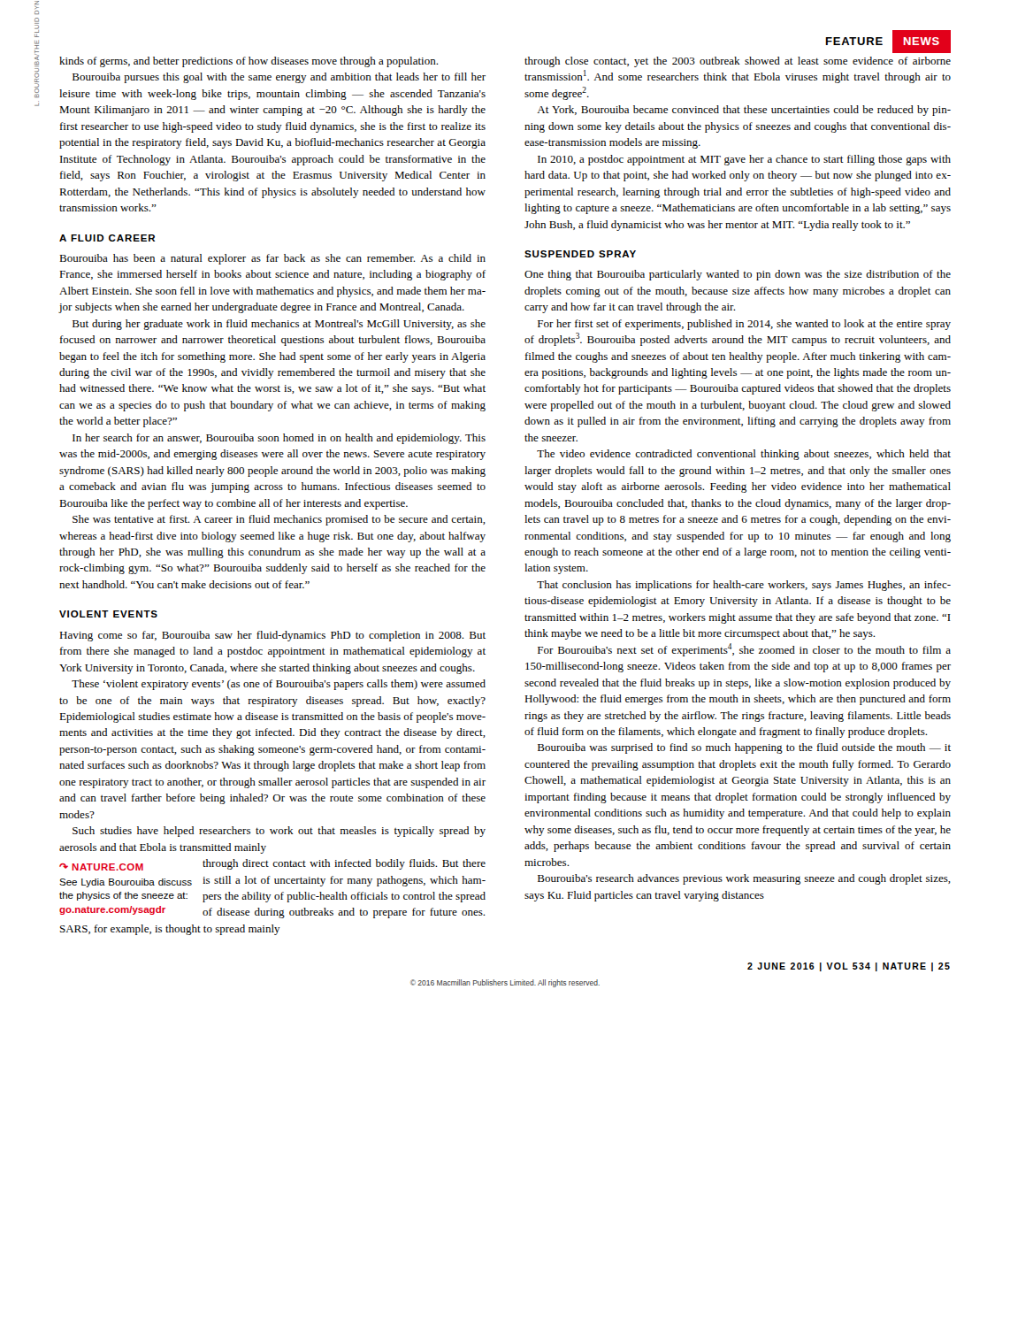L. BOUROUIBA/THE FLUID DYNAMICS OF DISEASE TRANSMISSION LABORATORY/MIT
FEATURE
NEWS
kinds of germs, and better predictions of how diseases move through a population.
Bourouiba pursues this goal with the same energy and ambition that leads her to fill her leisure time with week-long bike trips, mountain climbing — she ascended Tanzania's Mount Kilimanjaro in 2011 — and winter camping at −20 °C. Although she is hardly the first researcher to use high-speed video to study fluid dynamics, she is the first to realize its potential in the respiratory field, says David Ku, a biofluid-mechanics researcher at Georgia Institute of Technology in Atlanta. Bourouiba's approach could be transformative in the field, says Ron Fouchier, a virologist at the Erasmus University Medical Center in Rotterdam, the Netherlands. “This kind of physics is absolutely needed to understand how transmission works.”
A fluid career
Bourouiba has been a natural explorer as far back as she can remember. As a child in France, she immersed herself in books about science and nature, including a biography of Albert Einstein. She soon fell in love with mathematics and physics, and made them her major subjects when she earned her undergraduate degree in France and Montreal, Canada.
But during her graduate work in fluid mechanics at Montreal's McGill University, as she focused on narrower and narrower theoretical questions about turbulent flows, Bourouiba began to feel the itch for something more. She had spent some of her early years in Algeria during the civil war of the 1990s, and vividly remembered the turmoil and misery that she had witnessed there. “We know what the worst is, we saw a lot of it,” she says. “But what can we as a species do to push that boundary of what we can achieve, in terms of making the world a better place?”
In her search for an answer, Bourouiba soon homed in on health and epidemiology. This was the mid-2000s, and emerging diseases were all over the news. Severe acute respiratory syndrome (SARS) had killed nearly 800 people around the world in 2003, polio was making a comeback and avian flu was jumping across to humans. Infectious diseases seemed to Bourouiba like the perfect way to combine all of her interests and expertise.
She was tentative at first. A career in fluid mechanics promised to be secure and certain, whereas a head-first dive into biology seemed like a huge risk. But one day, about halfway through her PhD, she was mulling this conundrum as she made her way up the wall at a rock-climbing gym. “So what?” Bourouiba suddenly said to herself as she reached for the next handhold. “You can't make decisions out of fear.”
Violent events
Having come so far, Bourouiba saw her fluid-dynamics PhD to completion in 2008. But from there she managed to land a postdoc appointment in mathematical epidemiology at York University in Toronto, Canada, where she started thinking about sneezes and coughs.
These ‘violent expiratory events’ (as one of Bourouiba's papers calls them) were assumed to be one of the main ways that respiratory diseases spread. But how, exactly? Epidemiological studies estimate how a disease is transmitted on the basis of people's movements and activities at the time they got infected. Did they contract the disease by direct, person-to-person contact, such as shaking someone's germ-covered hand, or from contaminated surfaces such as doorknobs? Was it through large droplets that make a short leap from one respiratory tract to another, or through smaller aerosol particles that are suspended in air and can travel farther before being inhaled? Or was the route some combination of these modes?
Such studies have helped researchers to work out that measles is typically spread by aerosols and that Ebola is transmitted mainly
↷ NATURE.COM
See Lydia Bourouiba discuss the physics of the sneeze at:
go.nature.com/ysagdr
through direct contact with infected bodily fluids. But there is still a lot of uncertainty for many pathogens, which hampers the ability of public-health officials to control the spread of disease during outbreaks and to prepare for future ones. SARS, for example, is thought to spread mainly
through close contact, yet the 2003 outbreak showed at least some evidence of airborne transmission1. And some researchers think that Ebola viruses might travel through air to some degree2.
At York, Bourouiba became convinced that these uncertainties could be reduced by pinning down some key details about the physics of sneezes and coughs that conventional disease-transmission models are missing.
In 2010, a postdoc appointment at MIT gave her a chance to start filling those gaps with hard data. Up to that point, she had worked only on theory — but now she plunged into experimental research, learning through trial and error the subtleties of high-speed video and lighting to capture a sneeze. “Mathematicians are often uncomfortable in a lab setting,” says John Bush, a fluid dynamicist who was her mentor at MIT. “Lydia really took to it.”
Suspended spray
One thing that Bourouiba particularly wanted to pin down was the size distribution of the droplets coming out of the mouth, because size affects how many microbes a droplet can carry and how far it can travel through the air.
For her first set of experiments, published in 2014, she wanted to look at the entire spray of droplets3. Bourouiba posted adverts around the MIT campus to recruit volunteers, and filmed the coughs and sneezes of about ten healthy people. After much tinkering with camera positions, backgrounds and lighting levels — at one point, the lights made the room uncomfortably hot for participants — Bourouiba captured videos that showed that the droplets were propelled out of the mouth in a turbulent, buoyant cloud. The cloud grew and slowed down as it pulled in air from the environment, lifting and carrying the droplets away from the sneezer.
The video evidence contradicted conventional thinking about sneezes, which held that larger droplets would fall to the ground within 1–2 metres, and that only the smaller ones would stay aloft as airborne aerosols. Feeding her video evidence into her mathematical models, Bourouiba concluded that, thanks to the cloud dynamics, many of the larger droplets can travel up to 8 metres for a sneeze and 6 metres for a cough, depending on the environmental conditions, and stay suspended for up to 10 minutes — far enough and long enough to reach someone at the other end of a large room, not to mention the ceiling ventilation system.
That conclusion has implications for health-care workers, says James Hughes, an infectious-disease epidemiologist at Emory University in Atlanta. If a disease is thought to be transmitted within 1–2 metres, workers might assume that they are safe beyond that zone. “I think maybe we need to be a little bit more circumspect about that,” he says.
For Bourouiba's next set of experiments4, she zoomed in closer to the mouth to film a 150-millisecond-long sneeze. Videos taken from the side and top at up to 8,000 frames per second revealed that the fluid breaks up in steps, like a slow-motion explosion produced by Hollywood: the fluid emerges from the mouth in sheets, which are then punctured and form rings as they are stretched by the airflow. The rings fracture, leaving filaments. Little beads of fluid form on the filaments, which elongate and fragment to finally produce droplets.
Bourouiba was surprised to find so much happening to the fluid outside the mouth — it countered the prevailing assumption that droplets exit the mouth fully formed. To Gerardo Chowell, a mathematical epidemiologist at Georgia State University in Atlanta, this is an important finding because it means that droplet formation could be strongly influenced by environmental conditions such as humidity and temperature. And that could help to explain why some diseases, such as flu, tend to occur more frequently at certain times of the year, he adds, perhaps because the ambient conditions favour the spread and survival of certain microbes.
Bourouiba's research advances previous work measuring sneeze and cough droplet sizes, says Ku. Fluid particles can travel varying distances
2 JUNE 2016 | VOL 534 | NATURE | 25
© 2016 Macmillan Publishers Limited. All rights reserved.